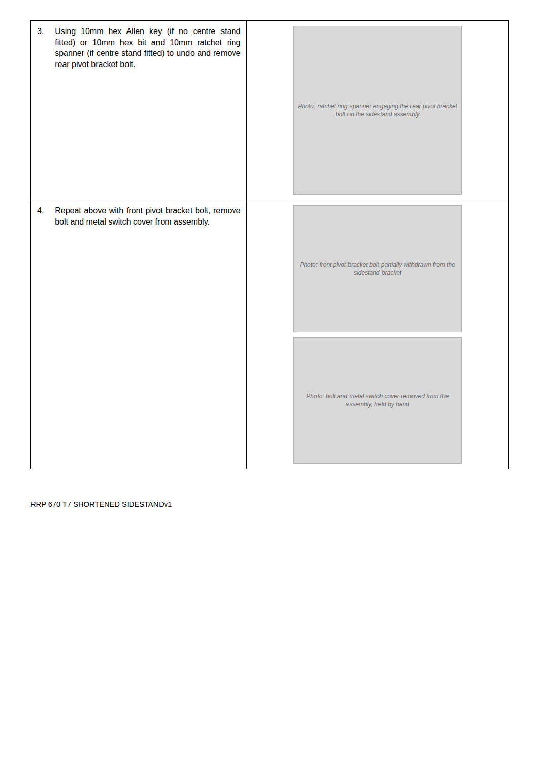| 3. Using 10mm hex Allen key (if no centre stand fitted) or 10mm hex bit and 10mm ratchet ring spanner (if centre stand fitted) to undo and remove rear pivot bracket bolt. | Photo: ratchet ring spanner engaging the rear pivot bracket bolt on the sidestand assembly |
| 4. Repeat above with front pivot bracket bolt, remove bolt and metal switch cover from assembly. | Photo: front pivot bracket bolt partially withdrawn from the sidestand bracket Photo: bolt and metal switch cover removed from the assembly, held by hand |
RRP 670 T7 SHORTENED SIDESTANDv1